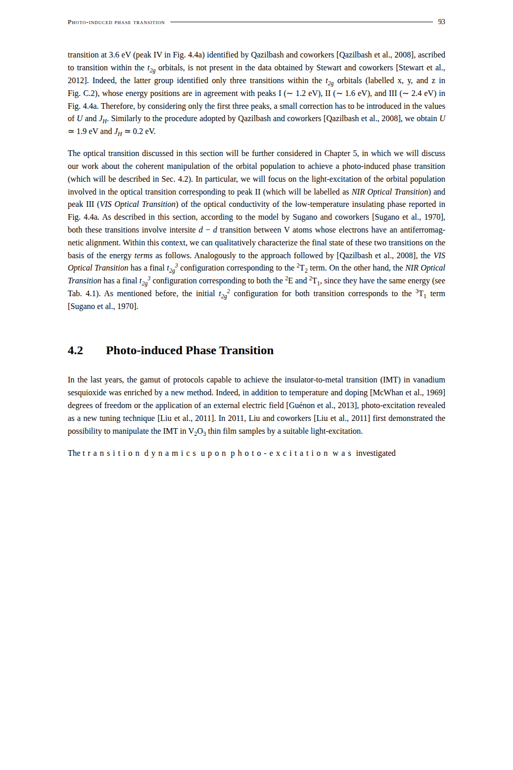Photo-induced phase transition 93
transition at 3.6 eV (peak IV in Fig. 4.4a) identified by Qazilbash and coworkers [Qazilbash et al., 2008], ascribed to transition within the t2g orbitals, is not present in the data obtained by Stewart and coworkers [Stewart et al., 2012]. Indeed, the latter group identified only three transitions within the t2g orbitals (labelled x, y, and z in Fig. C.2), whose energy positions are in agreement with peaks I (∼ 1.2 eV), II (∼ 1.6 eV), and III (∼ 2.4 eV) in Fig. 4.4a. Therefore, by considering only the first three peaks, a small correction has to be introduced in the values of U and JH. Similarly to the procedure adopted by Qazilbash and coworkers [Qazilbash et al., 2008], we obtain U ≃ 1.9 eV and JH ≃ 0.2 eV.
The optical transition discussed in this section will be further considered in Chapter 5, in which we will discuss our work about the coherent manipulation of the orbital population to achieve a photo-induced phase transition (which will be described in Sec. 4.2). In particular, we will focus on the light-excitation of the orbital population involved in the optical transition corresponding to peak II (which will be labelled as NIR Optical Transition) and peak III (VIS Optical Transition) of the optical conductivity of the low-temperature insulating phase reported in Fig. 4.4a. As described in this section, according to the model by Sugano and coworkers [Sugano et al., 1970], both these transitions involve intersite d − d transition between V atoms whose electrons have an antiferromagnetic alignment. Within this context, we can qualitatively characterize the final state of these two transitions on the basis of the energy terms as follows. Analogously to the approach followed by [Qazilbash et al., 2008], the VIS Optical Transition has a final t2g 3 configuration corresponding to the 2 T 2 term. On the other hand, the NIR Optical Transition has a final t2g 3 configuration corresponding to both the 2 E and 2 T 1, since they have the same energy (see Tab. 4.1). As mentioned before, the initial t2g 2 configuration for both transition corresponds to the 3 T 1 term [Sugano et al., 1970].
4.2 Photo-induced Phase Transition
In the last years, the gamut of protocols capable to achieve the insulator-to-metal transition (IMT) in vanadium sesquioxide was enriched by a new method. Indeed, in addition to temperature and doping [McWhan et al., 1969] degrees of freedom or the application of an external electric field [Guénon et al., 2013], photo-excitation revealed as a new tuning technique [Liu et al., 2011]. In 2011, Liu and coworkers [Liu et al., 2011] first demonstrated the possibility to manipulate the IMT in V2 O3 thin film samples by a suitable light-excitation.
The transition dynamics upon photo-excitation was investigated